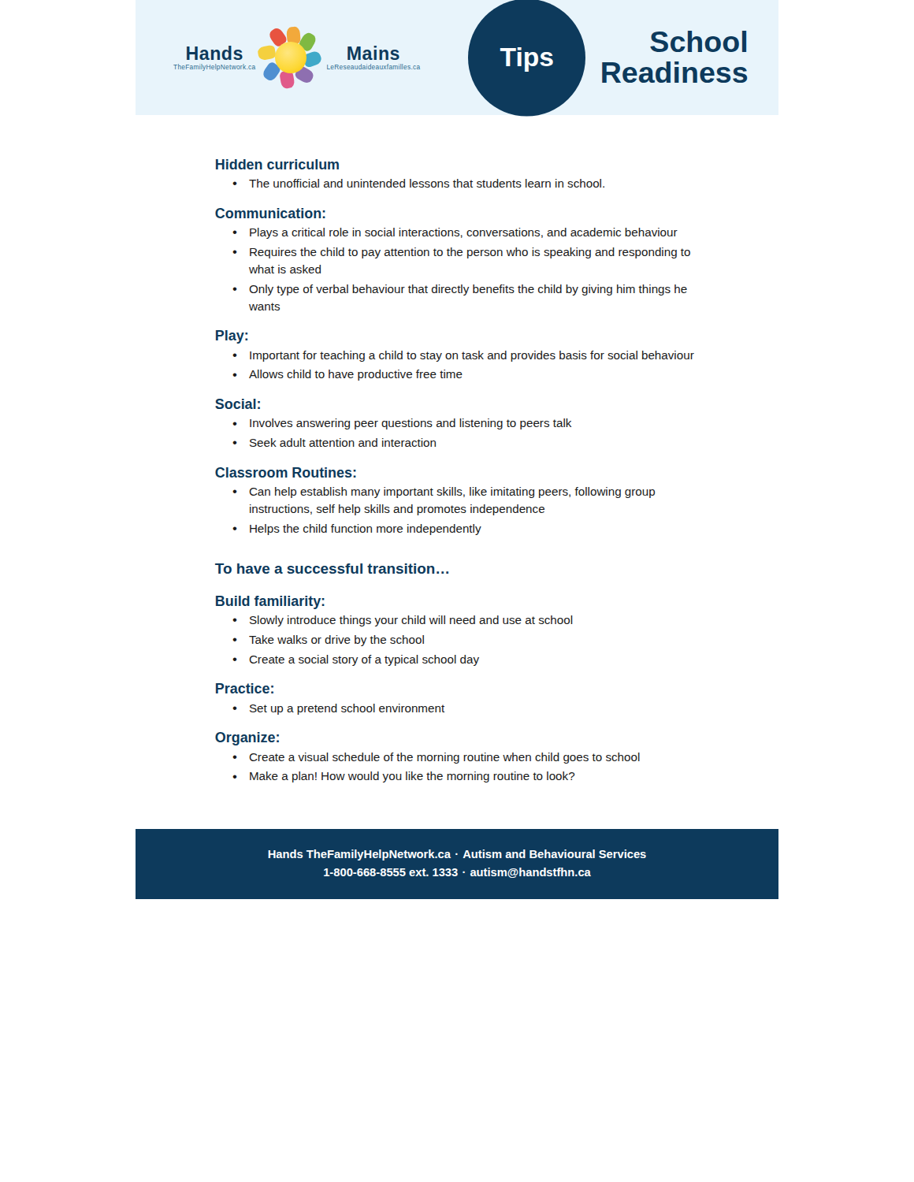Hands TheFamilyHelpNetwork.ca
Mains LeReseaudaideauxfamilles.ca
Tips
School
Readiness
Hidden curriculum
The unofficial and unintended lessons that students learn in school.
Communication:
Plays a critical role in social interactions, conversations, and academic behaviour
Requires the child to pay attention to the person who is speaking and responding to what is asked
Only type of verbal behaviour that directly benefits the child by giving him things he wants
Play:
Important for teaching a child to stay on task and provides basis for social behaviour
Allows child to have productive free time
Social:
Involves answering peer questions and listening to peers talk
Seek adult attention and interaction
Classroom Routines:
Can help establish many important skills, like imitating peers, following group instructions, self help skills and promotes independence
Helps the child function more independently
To have a successful transition…
Build familiarity:
Slowly introduce things your child will need and use at school
Take walks or drive by the school
Create a social story of a typical school day
Practice:
Set up a pretend school environment
Organize:
Create a visual schedule of the morning routine when child goes to school
Make a plan! How would you like the morning routine to look?
Hands TheFamilyHelpNetwork.ca·Autism and Behavioural Services
1-800-668-8555 ext. 1333·autism@handstfhn.ca